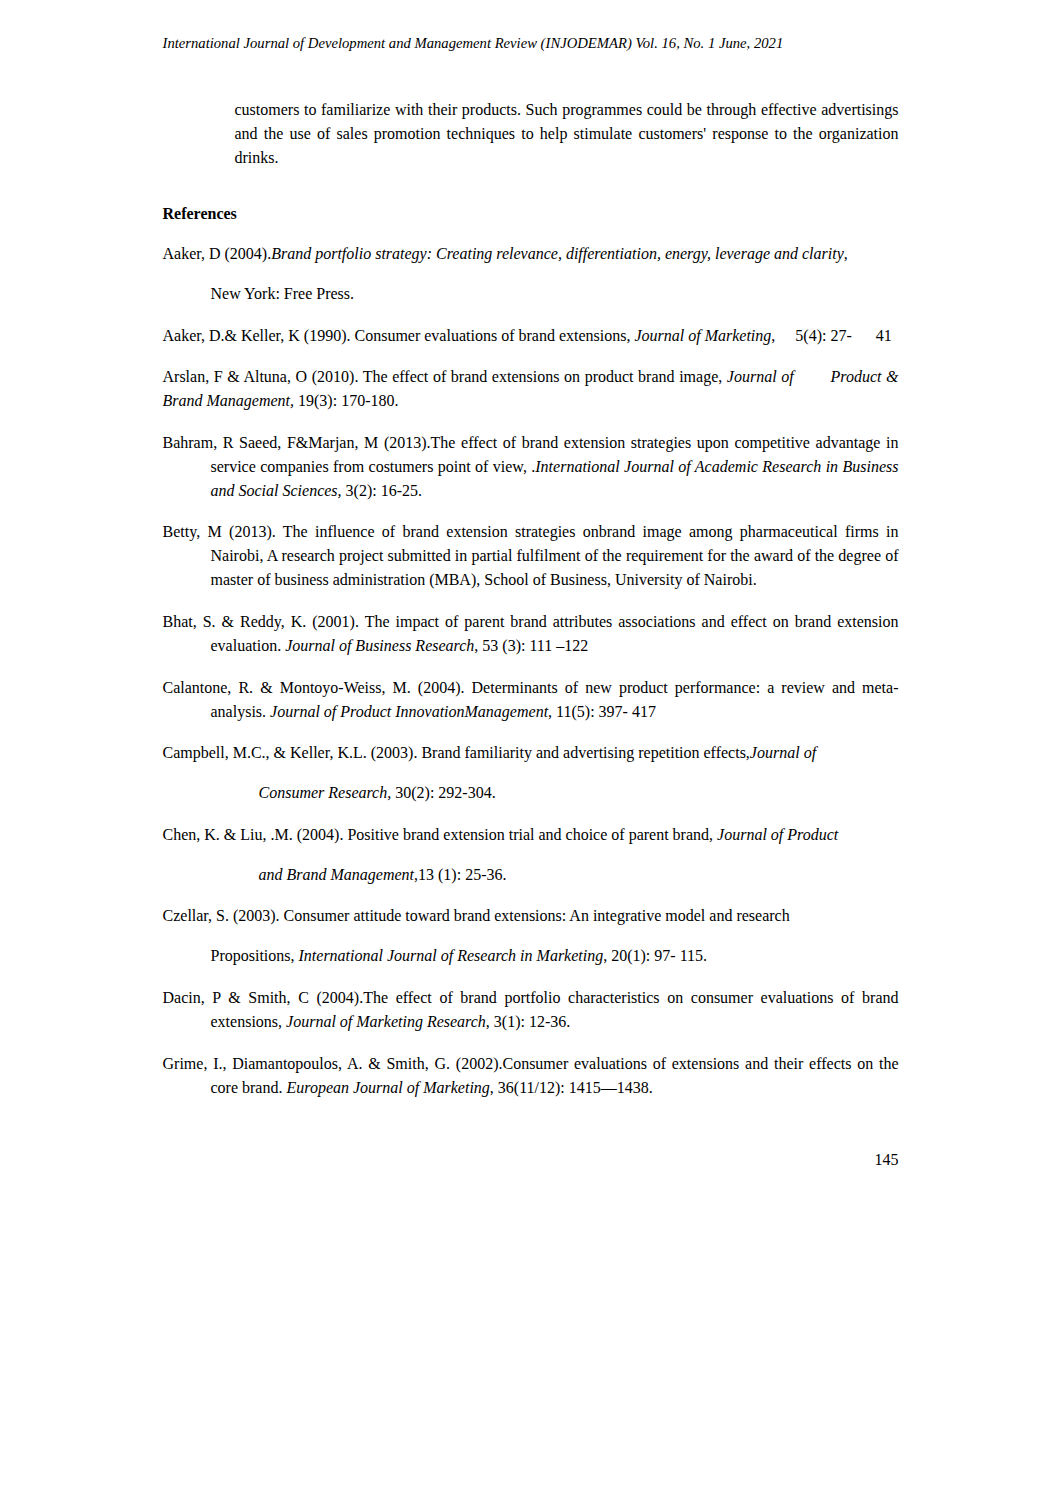International Journal of Development and Management Review (INJODEMAR) Vol. 16, No. 1 June, 2021
customers to familiarize with their products. Such programmes could be through effective advertisings and the use of sales promotion techniques to help stimulate customers' response to the organization drinks.
References
Aaker, D (2004).Brand portfolio strategy: Creating relevance, differentiation, energy, leverage and clarity,
New York: Free Press.
Aaker, D.& Keller, K (1990). Consumer evaluations of brand extensions, Journal of Marketing, 5(4): 27- 41
Arslan, F & Altuna, O (2010). The effect of brand extensions on product brand image, Journal of Product & Brand Management, 19(3): 170-180.
Bahram, R Saeed, F&Marjan, M (2013).The effect of brand extension strategies upon competitive advantage in service companies from costumers point of view, .International Journal of Academic Research in Business and Social Sciences, 3(2): 16-25.
Betty, M (2013). The influence of brand extension strategies onbrand image among pharmaceutical firms in Nairobi, A research project submitted in partial fulfilment of the requirement for the award of the degree of master of business administration (MBA), School of Business, University of Nairobi.
Bhat, S. & Reddy, K. (2001). The impact of parent brand attributes associations and effect on brand extension evaluation. Journal of Business Research, 53 (3): 111 –122
Calantone, R. & Montoyo-Weiss, M. (2004). Determinants of new product performance: a review and meta-analysis. Journal of Product InnovationManagement, 11(5): 397- 417
Campbell, M.C., & Keller, K.L. (2003). Brand familiarity and advertising repetition effects,Journal of
Consumer Research, 30(2): 292-304.
Chen, K. & Liu, .M. (2004). Positive brand extension trial and choice of parent brand, Journal of Product
and Brand Management,13 (1): 25-36.
Czellar, S. (2003). Consumer attitude toward brand extensions: An integrative model and research
Propositions, International Journal of Research in Marketing, 20(1): 97- 115.
Dacin, P & Smith, C (2004).The effect of brand portfolio characteristics on consumer evaluations of brand extensions, Journal of Marketing Research, 3(1): 12-36.
Grime, I., Diamantopoulos, A. & Smith, G. (2002).Consumer evaluations of extensions and their effects on the core brand. European Journal of Marketing, 36(11/12): 1415—1438.
145